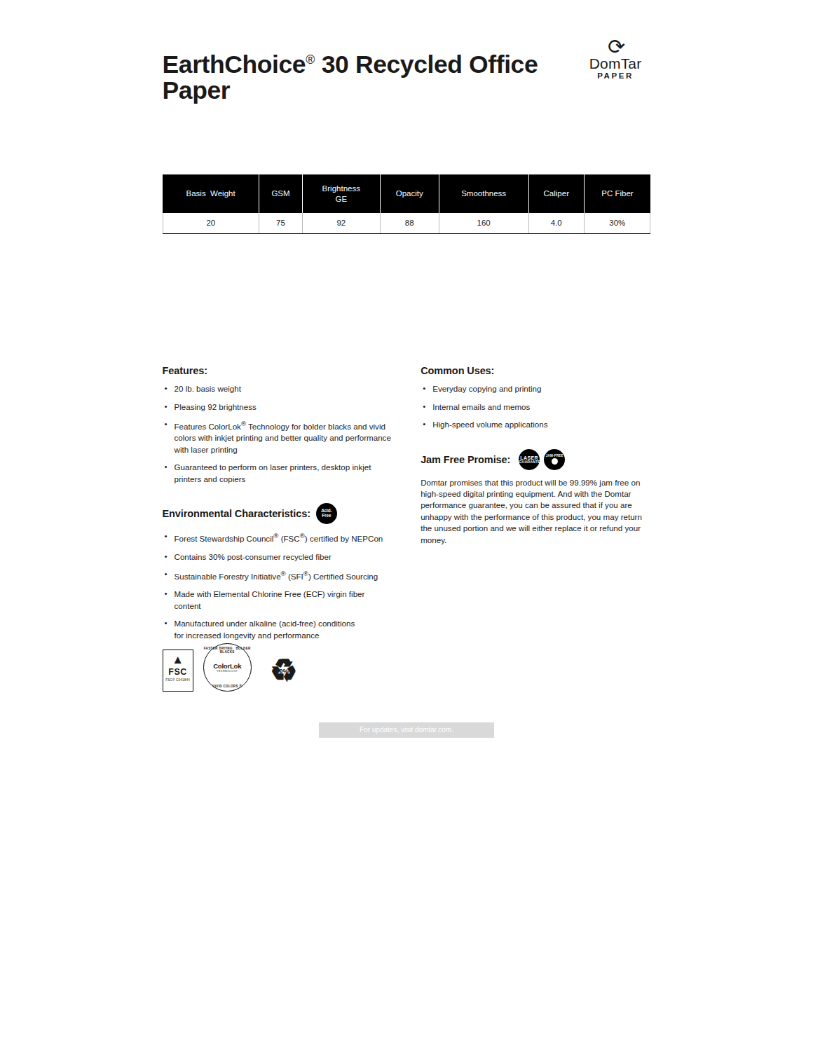EarthChoice® 30 Recycled Office Paper
⟳
DomTar
PAPER
| Basis Weight | GSM | Brightness GE | Opacity | Smoothness | Caliper | PC Fiber |
| --- | --- | --- | --- | --- | --- | --- |
| 20 | 75 | 92 | 88 | 160 | 4.0 | 30% |
Features:
20 lb. basis weight
Pleasing 92 brightness
Features ColorLok® Technology for bolder blacks and vivid colors with inkjet printing and better quality and performance with laser printing
Guaranteed to perform on laser printers, desktop inkjet printers and copiers
Environmental Characteristics: Acid-
Free
Forest Stewardship Council® (FSC®) certified by NEPCon
Contains 30% post-consumer recycled fiber
Sustainable Forestry Initiative® (SFI®) Certified Sourcing
Made with Elemental Chlorine Free (ECF) virgin fiber content
Manufactured under alkaline (acid-free) conditions
for increased longevity and performance
Common Uses:
Everyday copying and printing
Internal emails and memos
High-speed volume applications
Jam Free Promise: LASERGUARANTEED JAM-FREE
Domtar promises that this product will be 99.99% jam free on high-speed digital printing equipment. And with the Domtar performance guarantee, you can be assured that if you are unhappy with the performance of this product, you may return the unused portion and we will either replace it or refund your money.
▲
FSC
FSC® C041844
FASTER DRYING BOLDER BLACKS
ColorLok
TECHNOLOGY
VIVID COLORS ®
♻
30%
For updates, visit domtar.com.